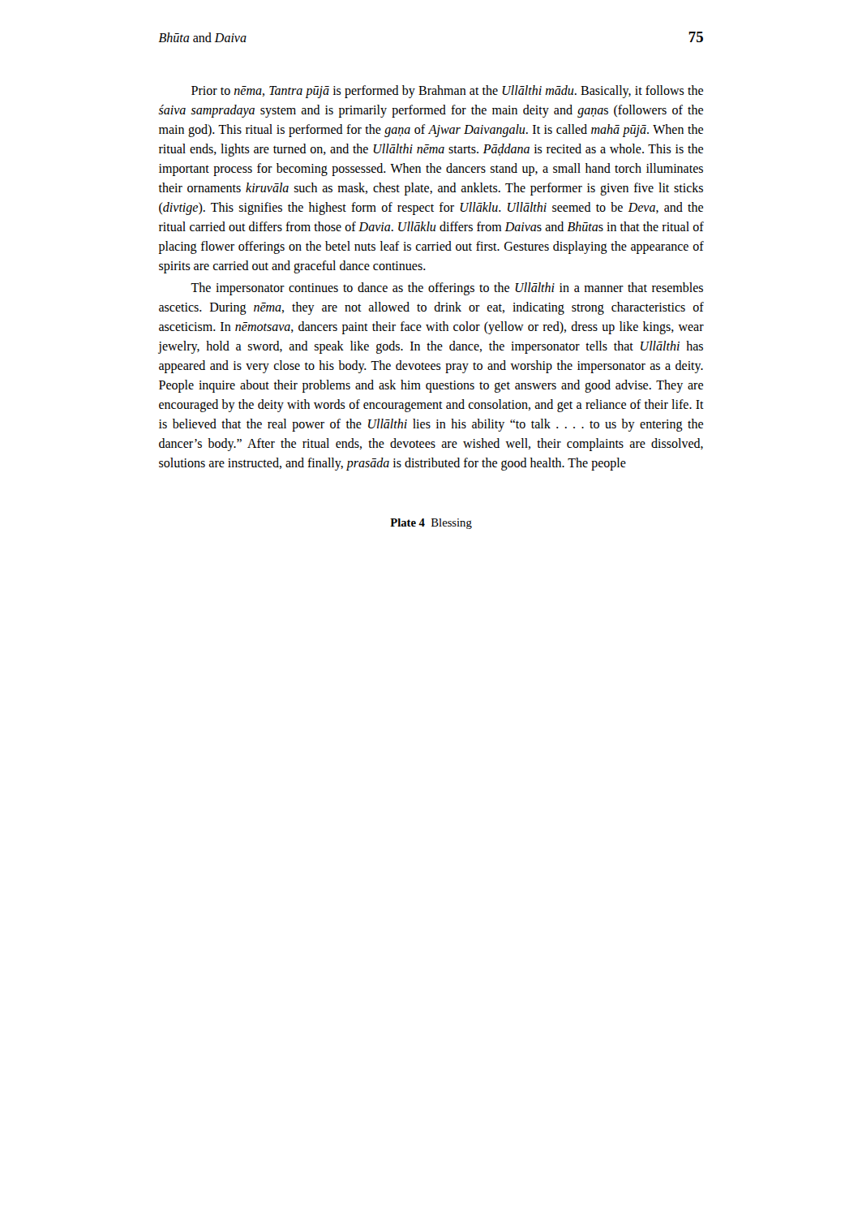Bhūta and Daiva
75
Prior to nēma, Tantra pūjā is performed by Brahman at the Ullālthi mādu. Basically, it follows the śaiva sampradaya system and is primarily performed for the main deity and gaṇas (followers of the main god). This ritual is performed for the gaṇa of Ajwar Daivangalu. It is called mahā pūjā. When the ritual ends, lights are turned on, and the Ullālthi nēma starts. Pāḍdana is recited as a whole. This is the important process for becoming possessed. When the dancers stand up, a small hand torch illuminates their ornaments kiruvāla such as mask, chest plate, and anklets. The performer is given five lit sticks (divtige). This signifies the highest form of respect for Ullāklu. Ullālthi seemed to be Deva, and the ritual carried out differs from those of Davia. Ullāklu differs from Daivas and Bhūtas in that the ritual of placing flower offerings on the betel nuts leaf is carried out first. Gestures displaying the appearance of spirits are carried out and graceful dance continues.
The impersonator continues to dance as the offerings to the Ullālthi in a manner that resembles ascetics. During nēma, they are not allowed to drink or eat, indicating strong characteristics of asceticism. In nēmotsava, dancers paint their face with color (yellow or red), dress up like kings, wear jewelry, hold a sword, and speak like gods. In the dance, the impersonator tells that Ullālthi has appeared and is very close to his body. The devotees pray to and worship the impersonator as a deity. People inquire about their problems and ask him questions to get answers and good advise. They are encouraged by the deity with words of encouragement and consolation, and get a reliance of their life. It is believed that the real power of the Ullālthi lies in his ability “to talk . . . . to us by entering the dancer’s body.” After the ritual ends, the devotees are wished well, their complaints are dissolved, solutions are instructed, and finally, prasāda is distributed for the good health. The people
Plate 4 Blessing